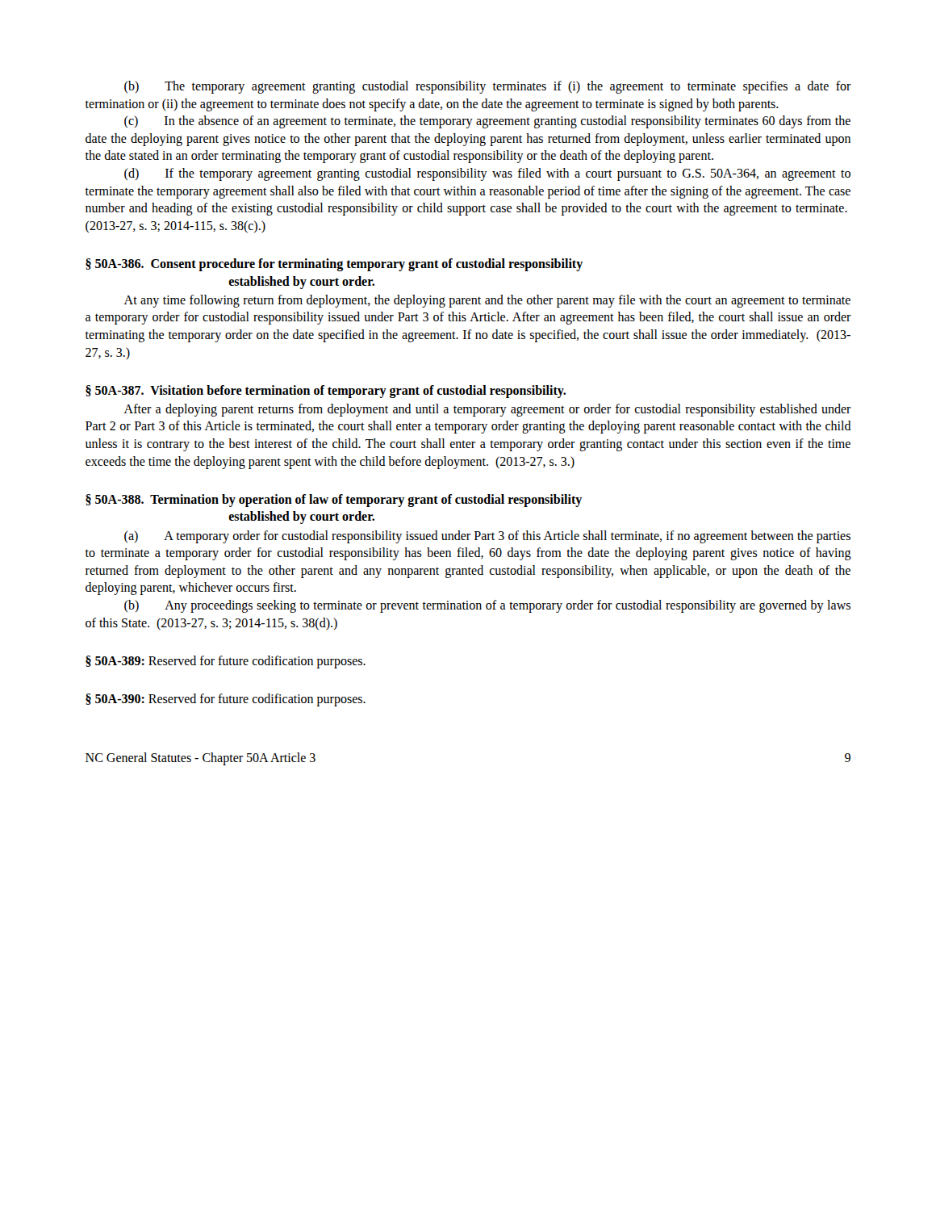(b)  The temporary agreement granting custodial responsibility terminates if (i) the agreement to terminate specifies a date for termination or (ii) the agreement to terminate does not specify a date, on the date the agreement to terminate is signed by both parents.
(c)  In the absence of an agreement to terminate, the temporary agreement granting custodial responsibility terminates 60 days from the date the deploying parent gives notice to the other parent that the deploying parent has returned from deployment, unless earlier terminated upon the date stated in an order terminating the temporary grant of custodial responsibility or the death of the deploying parent.
(d)  If the temporary agreement granting custodial responsibility was filed with a court pursuant to G.S. 50A-364, an agreement to terminate the temporary agreement shall also be filed with that court within a reasonable period of time after the signing of the agreement. The case number and heading of the existing custodial responsibility or child support case shall be provided to the court with the agreement to terminate. (2013-27, s. 3; 2014-115, s. 38(c).)
§ 50A-386. Consent procedure for terminating temporary grant of custodial responsibilityestablished by court order.
At any time following return from deployment, the deploying parent and the other parent may file with the court an agreement to terminate a temporary order for custodial responsibility issued under Part 3 of this Article. After an agreement has been filed, the court shall issue an order terminating the temporary order on the date specified in the agreement. If no date is specified, the court shall issue the order immediately. (2013-27, s. 3.)
§ 50A-387. Visitation before termination of temporary grant of custodial responsibility.
After a deploying parent returns from deployment and until a temporary agreement or order for custodial responsibility established under Part 2 or Part 3 of this Article is terminated, the court shall enter a temporary order granting the deploying parent reasonable contact with the child unless it is contrary to the best interest of the child. The court shall enter a temporary order granting contact under this section even if the time exceeds the time the deploying parent spent with the child before deployment. (2013-27, s. 3.)
§ 50A-388. Termination by operation of law of temporary grant of custodial responsibilityestablished by court order.
(a)  A temporary order for custodial responsibility issued under Part 3 of this Article shall terminate, if no agreement between the parties to terminate a temporary order for custodial responsibility has been filed, 60 days from the date the deploying parent gives notice of having returned from deployment to the other parent and any nonparent granted custodial responsibility, when applicable, or upon the death of the deploying parent, whichever occurs first.
(b)  Any proceedings seeking to terminate or prevent termination of a temporary order for custodial responsibility are governed by laws of this State. (2013-27, s. 3; 2014-115, s. 38(d).)
§ 50A-389: Reserved for future codification purposes.
§ 50A-390: Reserved for future codification purposes.
NC General Statutes - Chapter 50A Article 3 9